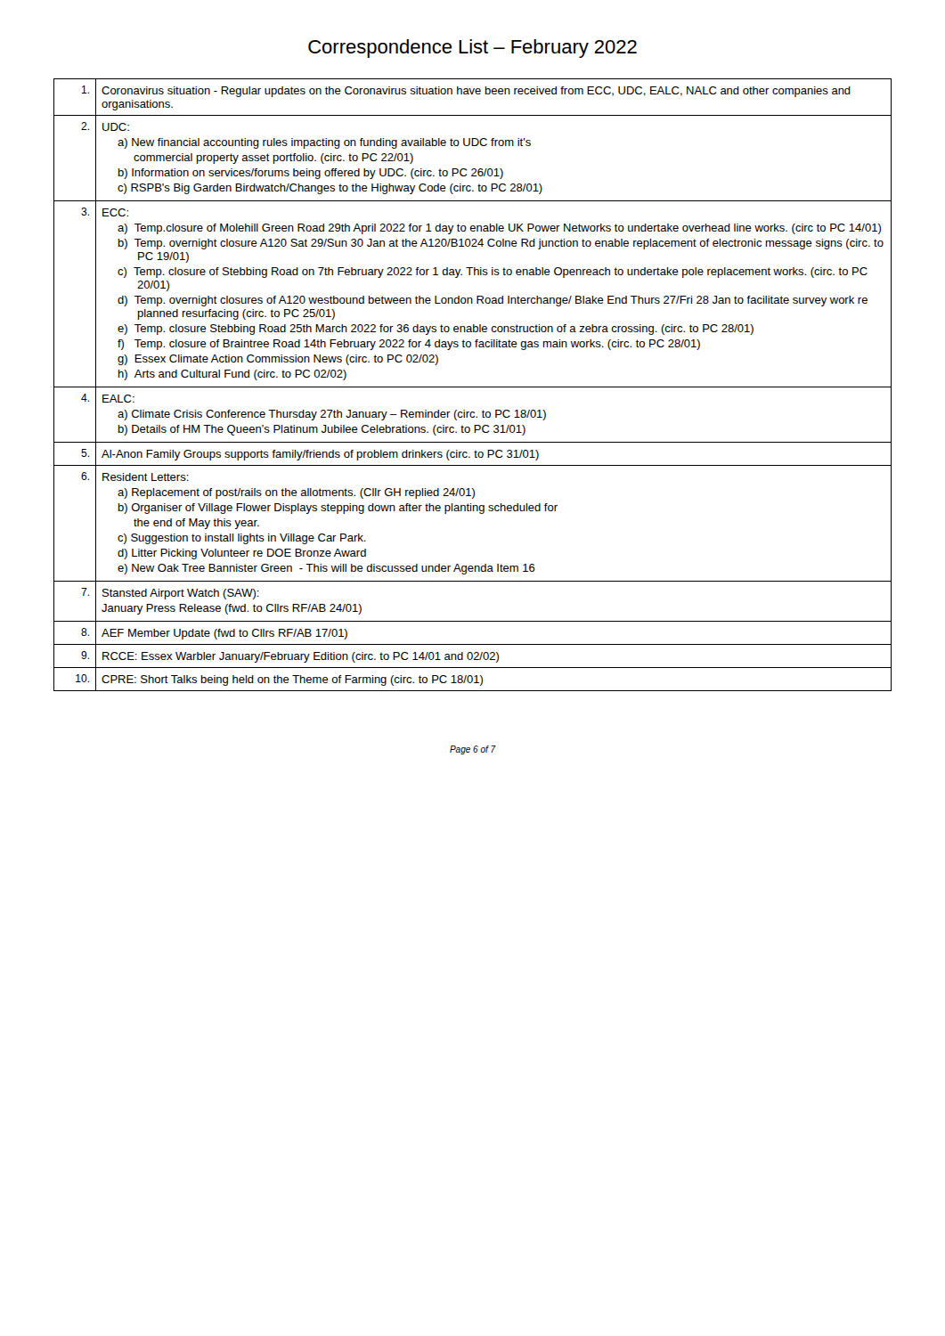Correspondence List – February 2022
| 1. | Coronavirus situation - Regular updates on the Coronavirus situation have been received from ECC, UDC, EALC, NALC and other companies and organisations. |
| 2. | UDC: a) New financial accounting rules impacting on funding available to UDC from it's commercial property asset portfolio. (circ. to PC 22/01) b) Information on services/forums being offered by UDC. (circ. to PC 26/01) c) RSPB's Big Garden Birdwatch/Changes to the Highway Code (circ. to PC 28/01) |
| 3. | ECC: a) Temp.closure of Molehill Green Road 29th April 2022 for 1 day to enable UK Power Networks to undertake overhead line works. (circ to PC 14/01) b) Temp. overnight closure A120 Sat 29/Sun 30 Jan at the A120/B1024 Colne Rd junction to enable replacement of electronic message signs (circ. to PC 19/01) c) Temp. closure of Stebbing Road on 7th February 2022 for 1 day. This is to enable Openreach to undertake pole replacement works. (circ. to PC 20/01) d) Temp. overnight closures of A120 westbound between the London Road Interchange/ Blake End Thurs 27/Fri 28 Jan to facilitate survey work re planned resurfacing (circ. to PC 25/01) e) Temp. closure Stebbing Road 25th March 2022 for 36 days to enable construction of a zebra crossing. (circ. to PC 28/01) f) Temp. closure of Braintree Road 14th February 2022 for 4 days to facilitate gas main works. (circ. to PC 28/01) g) Essex Climate Action Commission News (circ. to PC 02/02) h) Arts and Cultural Fund (circ. to PC 02/02) |
| 4. | EALC: a) Climate Crisis Conference Thursday 27th January – Reminder (circ. to PC 18/01) b) Details of HM The Queen’s Platinum Jubilee Celebrations. (circ. to PC 31/01) |
| 5. | Al-Anon Family Groups supports family/friends of problem drinkers (circ. to PC 31/01) |
| 6. | Resident Letters: a) Replacement of post/rails on the allotments. (Cllr GH replied 24/01) b) Organiser of Village Flower Displays stepping down after the planting scheduled for the end of May this year. c) Suggestion to install lights in Village Car Park. d) Litter Picking Volunteer re DOE Bronze Award e) New Oak Tree Bannister Green - This will be discussed under Agenda Item 16 |
| 7. | Stansted Airport Watch (SAW): January Press Release (fwd. to Cllrs RF/AB 24/01) |
| 8. | AEF Member Update (fwd to Cllrs RF/AB 17/01) |
| 9. | RCCE: Essex Warbler January/February Edition (circ. to PC 14/01 and 02/02) |
| 10. | CPRE: Short Talks being held on the Theme of Farming (circ. to PC 18/01) |
Page 6 of 7